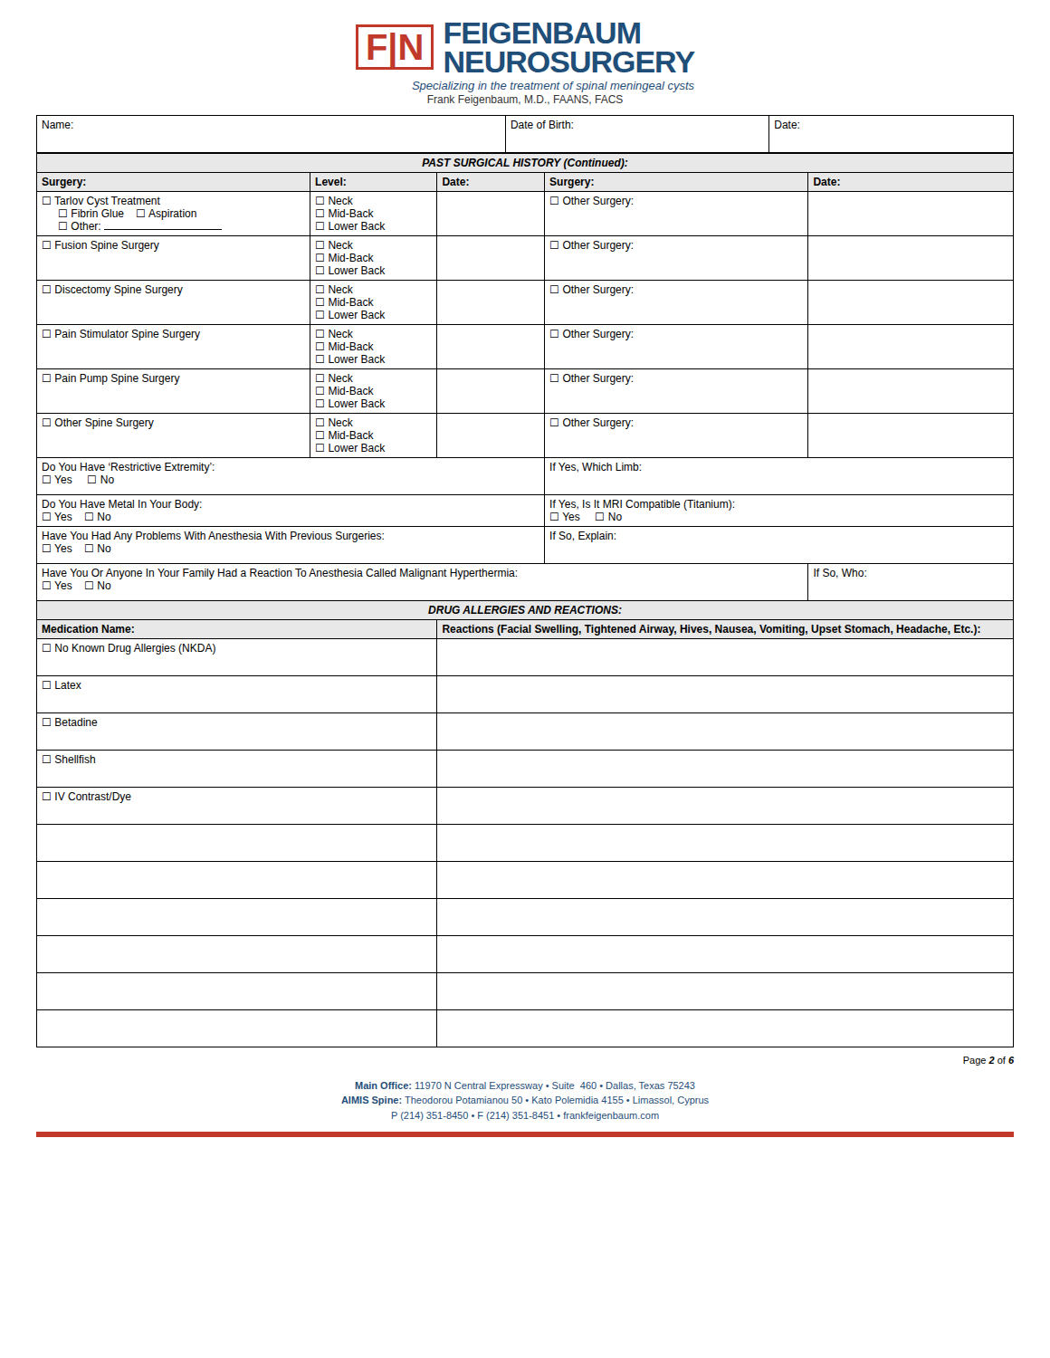F|N
FEIGENBAUM
NEUROSURGERY
Specializing in the treatment of spinal meningeal cysts
Frank Feigenbaum, M.D., FAANS, FACS
| Name: | Date of Birth: | Date: |
| PAST SURGICAL HISTORY (Continued): |
| Surgery: | Level: | Date: | Surgery: | Date: |
| ☐ Tarlov Cyst Treatment ☐ Fibrin Glue ☐ Aspiration ☐ Other: | ☐ Neck ☐ Mid-Back ☐ Lower Back | | ☐ Other Surgery: | |
| ☐ Fusion Spine Surgery | ☐ Neck ☐ Mid-Back ☐ Lower Back | | ☐ Other Surgery: | |
| ☐ Discectomy Spine Surgery | ☐ Neck ☐ Mid-Back ☐ Lower Back | | ☐ Other Surgery: | |
| ☐ Pain Stimulator Spine Surgery | ☐ Neck ☐ Mid-Back ☐ Lower Back | | ☐ Other Surgery: | |
| ☐ Pain Pump Spine Surgery | ☐ Neck ☐ Mid-Back ☐ Lower Back | | ☐ Other Surgery: | |
| ☐ Other Spine Surgery | ☐ Neck ☐ Mid-Back ☐ Lower Back | | ☐ Other Surgery: | |
| Do You Have ‘Restrictive Extremity’: ☐ Yes ☐ No | If Yes, Which Limb: |
| Do You Have Metal In Your Body: ☐ Yes ☐ No | If Yes, Is It MRI Compatible (Titanium): ☐ Yes ☐ No |
| Have You Had Any Problems With Anesthesia With Previous Surgeries: ☐ Yes ☐ No | If So, Explain: |
| Have You Or Anyone In Your Family Had a Reaction To Anesthesia Called Malignant Hyperthermia: ☐ Yes ☐ No | If So, Who: |
| DRUG ALLERGIES AND REACTIONS: |
| Medication Name: | Reactions (Facial Swelling, Tightened Airway, Hives, Nausea, Vomiting, Upset Stomach, Headache, Etc.): |
| ☐ No Known Drug Allergies (NKDA) | |
| ☐ Latex | |
| ☐ Betadine | |
| ☐ Shellfish | |
| ☐ IV Contrast/Dye | |
Page 2 of 6
Main Office: 11970 N Central Expressway • Suite 460 • Dallas, Texas 75243
AIMIS Spine: Theodorou Potamianou 50 • Kato Polemidia 4155 • Limassol, Cyprus
P (214) 351-8450 • F (214) 351-8451 • frankfeigenbaum.com